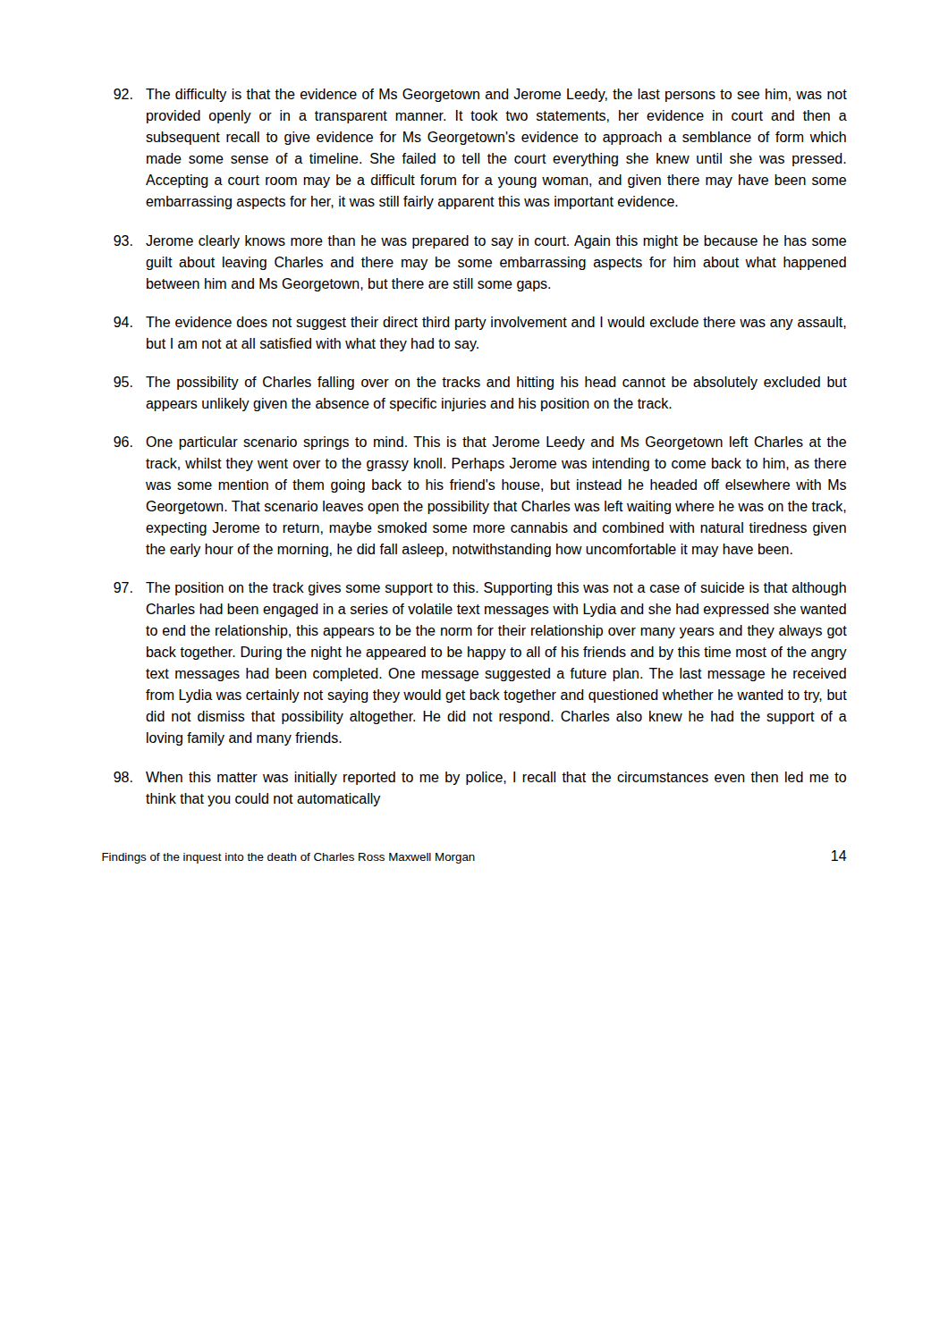The difficulty is that the evidence of Ms Georgetown and Jerome Leedy, the last persons to see him, was not provided openly or in a transparent manner. It took two statements, her evidence in court and then a subsequent recall to give evidence for Ms Georgetown's evidence to approach a semblance of form which made some sense of a timeline. She failed to tell the court everything she knew until she was pressed. Accepting a court room may be a difficult forum for a young woman, and given there may have been some embarrassing aspects for her, it was still fairly apparent this was important evidence.
Jerome clearly knows more than he was prepared to say in court. Again this might be because he has some guilt about leaving Charles and there may be some embarrassing aspects for him about what happened between him and Ms Georgetown, but there are still some gaps.
The evidence does not suggest their direct third party involvement and I would exclude there was any assault, but I am not at all satisfied with what they had to say.
The possibility of Charles falling over on the tracks and hitting his head cannot be absolutely excluded but appears unlikely given the absence of specific injuries and his position on the track.
One particular scenario springs to mind. This is that Jerome Leedy and Ms Georgetown left Charles at the track, whilst they went over to the grassy knoll. Perhaps Jerome was intending to come back to him, as there was some mention of them going back to his friend's house, but instead he headed off elsewhere with Ms Georgetown. That scenario leaves open the possibility that Charles was left waiting where he was on the track, expecting Jerome to return, maybe smoked some more cannabis and combined with natural tiredness given the early hour of the morning, he did fall asleep, notwithstanding how uncomfortable it may have been.
The position on the track gives some support to this. Supporting this was not a case of suicide is that although Charles had been engaged in a series of volatile text messages with Lydia and she had expressed she wanted to end the relationship, this appears to be the norm for their relationship over many years and they always got back together. During the night he appeared to be happy to all of his friends and by this time most of the angry text messages had been completed. One message suggested a future plan. The last message he received from Lydia was certainly not saying they would get back together and questioned whether he wanted to try, but did not dismiss that possibility altogether. He did not respond. Charles also knew he had the support of a loving family and many friends.
When this matter was initially reported to me by police, I recall that the circumstances even then led me to think that you could not automatically
Findings of the inquest into the death of Charles Ross Maxwell Morgan 14